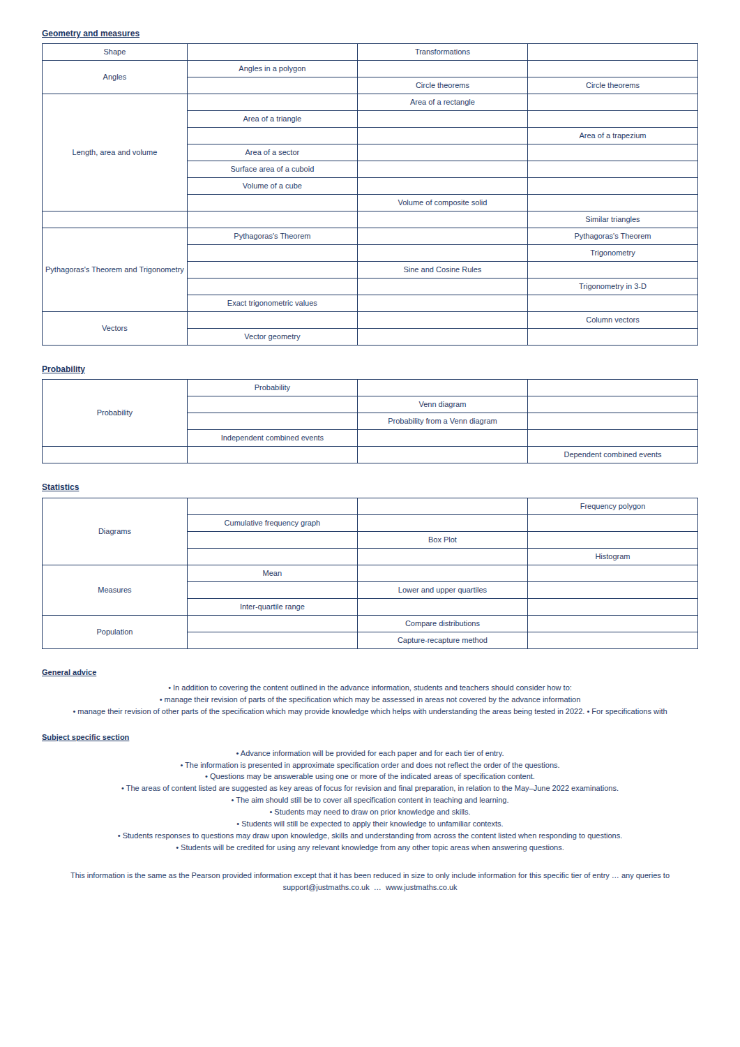Geometry and measures
| Shape | | Transformations | |
| Angles | Angles in a polygon | | |
| | Circle theorems | Circle theorems |
| Length, area and volume | | Area of a rectangle | |
| Area of a triangle | | |
| | | Area of a trapezium |
| Area of a sector | | |
| Surface area of a cuboid | | |
| Volume of a cube | | |
| | Volume of composite solid | |
| | | | Similar triangles |
| Pythagoras's Theorem and Trigonometry | Pythagoras's Theorem | | Pythagoras's Theorem |
| | | Trigonometry |
| | Sine and Cosine Rules | |
| | | Trigonometry in 3-D |
| Exact trigonometric values | | |
| Vectors | | | Column vectors |
| Vector geometry | | |
Probability
| Probability | Probability | | |
| | Venn diagram | |
| | Probability from a Venn diagram | |
| Independent combined events | | |
| | | | Dependent combined events |
Statistics
| Diagrams | | | Frequency polygon |
| Cumulative frequency graph | | |
| | Box Plot | |
| | | Histogram |
| Measures | Mean | | |
| | Lower and upper quartiles | |
| Inter-quartile range | | |
| Population | | Compare distributions | |
| | Capture-recapture method | |
General advice
• In addition to covering the content outlined in the advance information, students and teachers should consider how to:
• manage their revision of parts of the specification which may be assessed in areas not covered by the advance information
• manage their revision of other parts of the specification which may provide knowledge which helps with understanding the areas being tested in 2022. • For specifications with
Subject specific section
• Advance information will be provided for each paper and for each tier of entry.
• The information is presented in approximate specification order and does not reflect the order of the questions.
• Questions may be answerable using one or more of the indicated areas of specification content.
• The areas of content listed are suggested as key areas of focus for revision and final preparation, in relation to the May–June 2022 examinations.
• The aim should still be to cover all specification content in teaching and learning.
• Students may need to draw on prior knowledge and skills.
• Students will still be expected to apply their knowledge to unfamiliar contexts.
• Students responses to questions may draw upon knowledge, skills and understanding from across the content listed when responding to questions.
• Students will be credited for using any relevant knowledge from any other topic areas when answering questions.
This information is the same as the Pearson provided information except that it has been reduced in size to only include information for this specific tier of entry … any queries to
support@justmaths.co.uk … www.justmaths.co.uk